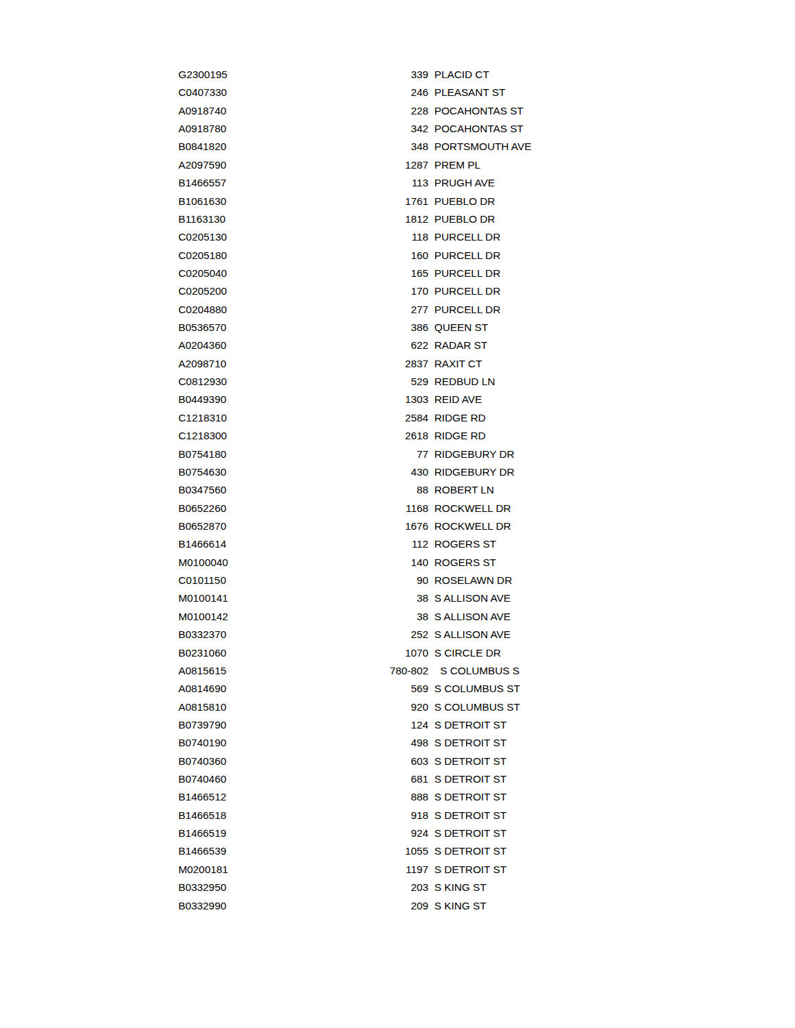| G2300195 | 339 | PLACID CT |
| C0407330 | 246 | PLEASANT ST |
| A0918740 | 228 | POCAHONTAS ST |
| A0918780 | 342 | POCAHONTAS ST |
| B0841820 | 348 | PORTSMOUTH AVE |
| A2097590 | 1287 | PREM PL |
| B1466557 | 113 | PRUGH AVE |
| B1061630 | 1761 | PUEBLO DR |
| B1163130 | 1812 | PUEBLO DR |
| C0205130 | 118 | PURCELL DR |
| C0205180 | 160 | PURCELL DR |
| C0205040 | 165 | PURCELL DR |
| C0205200 | 170 | PURCELL DR |
| C0204880 | 277 | PURCELL DR |
| B0536570 | 386 | QUEEN ST |
| A0204360 | 622 | RADAR ST |
| A2098710 | 2837 | RAXIT CT |
| C0812930 | 529 | REDBUD LN |
| B0449390 | 1303 | REID AVE |
| C1218310 | 2584 | RIDGE RD |
| C1218300 | 2618 | RIDGE RD |
| B0754180 | 77 | RIDGEBURY DR |
| B0754630 | 430 | RIDGEBURY DR |
| B0347560 | 88 | ROBERT LN |
| B0652260 | 1168 | ROCKWELL DR |
| B0652870 | 1676 | ROCKWELL DR |
| B1466614 | 112 | ROGERS ST |
| M0100040 | 140 | ROGERS ST |
| C0101150 | 90 | ROSELAWN DR |
| M0100141 | 38 | S ALLISON AVE |
| M0100142 | 38 | S ALLISON AVE |
| B0332370 | 252 | S ALLISON AVE |
| B0231060 | 1070 | S CIRCLE DR |
| A0815615 | 780-802 | S COLUMBUS S |
| A0814690 | 569 | S COLUMBUS ST |
| A0815810 | 920 | S COLUMBUS ST |
| B0739790 | 124 | S DETROIT ST |
| B0740190 | 498 | S DETROIT ST |
| B0740360 | 603 | S DETROIT ST |
| B0740460 | 681 | S DETROIT ST |
| B1466512 | 888 | S DETROIT ST |
| B1466518 | 918 | S DETROIT ST |
| B1466519 | 924 | S DETROIT ST |
| B1466539 | 1055 | S DETROIT ST |
| M0200181 | 1197 | S DETROIT ST |
| B0332950 | 203 | S KING ST |
| B0332990 | 209 | S KING ST |